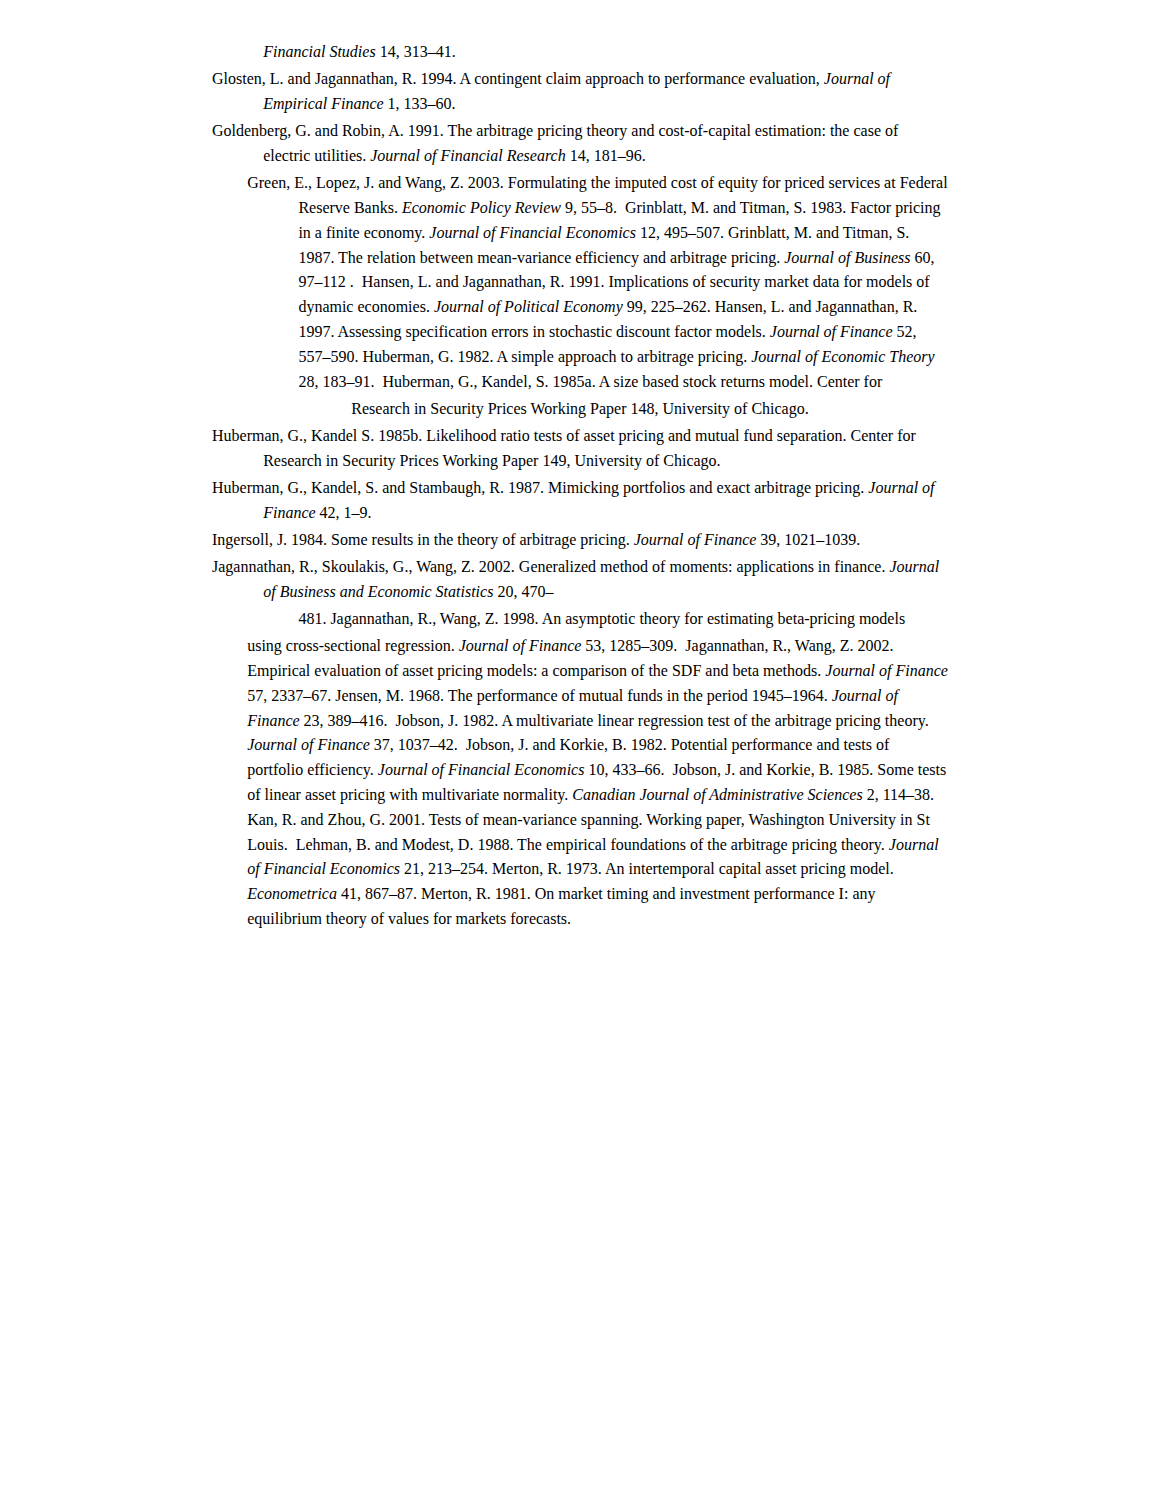Financial Studies 14, 313–41.
Glosten, L. and Jagannathan, R. 1994. A contingent claim approach to performance evaluation, Journal of Empirical Finance 1, 133–60.
Goldenberg, G. and Robin, A. 1991. The arbitrage pricing theory and cost-of-capital estimation: the case of electric utilities. Journal of Financial Research 14, 181–96.
Green, E., Lopez, J. and Wang, Z. 2003. Formulating the imputed cost of equity for priced services at Federal Reserve Banks. Economic Policy Review 9, 55–8. Grinblatt, M. and Titman, S. 1983. Factor pricing in a finite economy. Journal of Financial Economics 12, 495–507. Grinblatt, M. and Titman, S. 1987. The relation between mean-variance efficiency and arbitrage pricing. Journal of Business 60, 97–112 . Hansen, L. and Jagannathan, R. 1991. Implications of security market data for models of dynamic economies. Journal of Political Economy 99, 225–262. Hansen, L. and Jagannathan, R. 1997. Assessing specification errors in stochastic discount factor models. Journal of Finance 52, 557–590. Huberman, G. 1982. A simple approach to arbitrage pricing. Journal of Economic Theory 28, 183–91. Huberman, G., Kandel, S. 1985a. A size based stock returns model. Center for
Research in Security Prices Working Paper 148, University of Chicago.
Huberman, G., Kandel S. 1985b. Likelihood ratio tests of asset pricing and mutual fund separation. Center for Research in Security Prices Working Paper 149, University of Chicago.
Huberman, G., Kandel, S. and Stambaugh, R. 1987. Mimicking portfolios and exact arbitrage pricing. Journal of Finance 42, 1–9.
Ingersoll, J. 1984. Some results in the theory of arbitrage pricing. Journal of Finance 39, 1021–1039.
Jagannathan, R., Skoulakis, G., Wang, Z. 2002. Generalized method of moments: applications in finance. Journal of Business and Economic Statistics 20, 470–
481. Jagannathan, R., Wang, Z. 1998. An asymptotic theory for estimating beta-pricing models
using cross-sectional regression. Journal of Finance 53, 1285–309. Jagannathan, R., Wang, Z. 2002. Empirical evaluation of asset pricing models: a comparison of the SDF and beta methods. Journal of Finance 57, 2337–67. Jensen, M. 1968. The performance of mutual funds in the period 1945–1964. Journal of Finance 23, 389–416. Jobson, J. 1982. A multivariate linear regression test of the arbitrage pricing theory. Journal of Finance 37, 1037–42. Jobson, J. and Korkie, B. 1982. Potential performance and tests of portfolio efficiency. Journal of Financial Economics 10, 433–66. Jobson, J. and Korkie, B. 1985. Some tests of linear asset pricing with multivariate normality. Canadian Journal of Administrative Sciences 2, 114–38. Kan, R. and Zhou, G. 2001. Tests of mean-variance spanning. Working paper, Washington University in St Louis. Lehman, B. and Modest, D. 1988. The empirical foundations of the arbitrage pricing theory. Journal of Financial Economics 21, 213–254. Merton, R. 1973. An intertemporal capital asset pricing model. Econometrica 41, 867–87. Merton, R. 1981. On market timing and investment performance I: any equilibrium theory of values for markets forecasts.